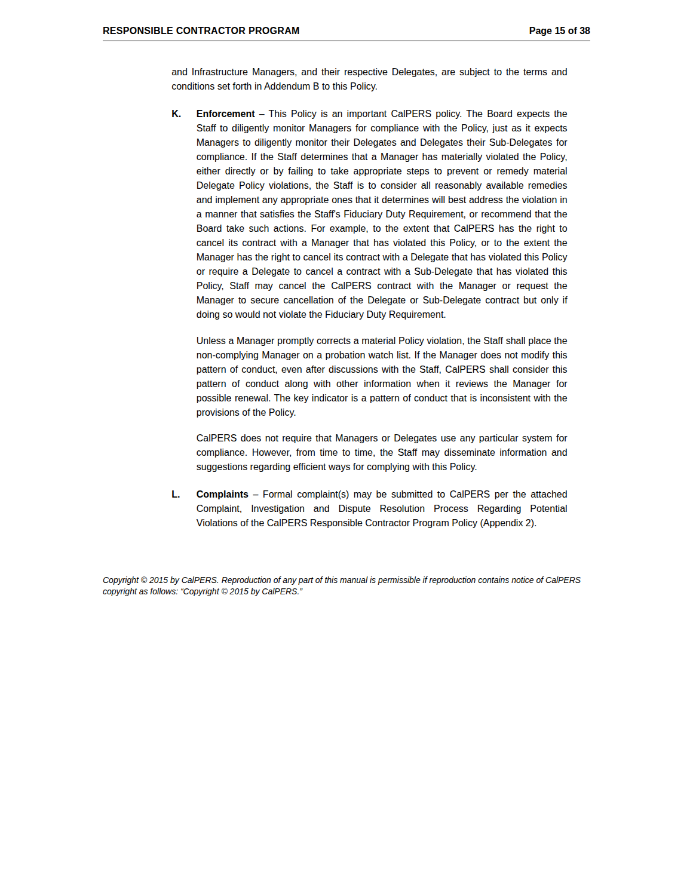Responsible Contractor Program Page 15 of 38
and Infrastructure Managers, and their respective Delegates, are subject to the terms and conditions set forth in Addendum B to this Policy.
K.
Enforcement – This Policy is an important CalPERS policy. The Board expects the Staff to diligently monitor Managers for compliance with the Policy, just as it expects Managers to diligently monitor their Delegates and Delegates their Sub-Delegates for compliance. If the Staff determines that a Manager has materially violated the Policy, either directly or by failing to take appropriate steps to prevent or remedy material Delegate Policy violations, the Staff is to consider all reasonably available remedies and implement any appropriate ones that it determines will best address the violation in a manner that satisfies the Staff's Fiduciary Duty Requirement, or recommend that the Board take such actions. For example, to the extent that CalPERS has the right to cancel its contract with a Manager that has violated this Policy, or to the extent the Manager has the right to cancel its contract with a Delegate that has violated this Policy or require a Delegate to cancel a contract with a Sub-Delegate that has violated this Policy, Staff may cancel the CalPERS contract with the Manager or request the Manager to secure cancellation of the Delegate or Sub-Delegate contract but only if doing so would not violate the Fiduciary Duty Requirement.
Unless a Manager promptly corrects a material Policy violation, the Staff shall place the non-complying Manager on a probation watch list. If the Manager does not modify this pattern of conduct, even after discussions with the Staff, CalPERS shall consider this pattern of conduct along with other information when it reviews the Manager for possible renewal. The key indicator is a pattern of conduct that is inconsistent with the provisions of the Policy.
CalPERS does not require that Managers or Delegates use any particular system for compliance. However, from time to time, the Staff may disseminate information and suggestions regarding efficient ways for complying with this Policy.
L.
Complaints – Formal complaint(s) may be submitted to CalPERS per the attached Complaint, Investigation and Dispute Resolution Process Regarding Potential Violations of the CalPERS Responsible Contractor Program Policy (Appendix 2).
Copyright © 2015 by CalPERS. Reproduction of any part of this manual is permissible if reproduction contains notice of CalPERS copyright as follows: “Copyright © 2015 by CalPERS.”